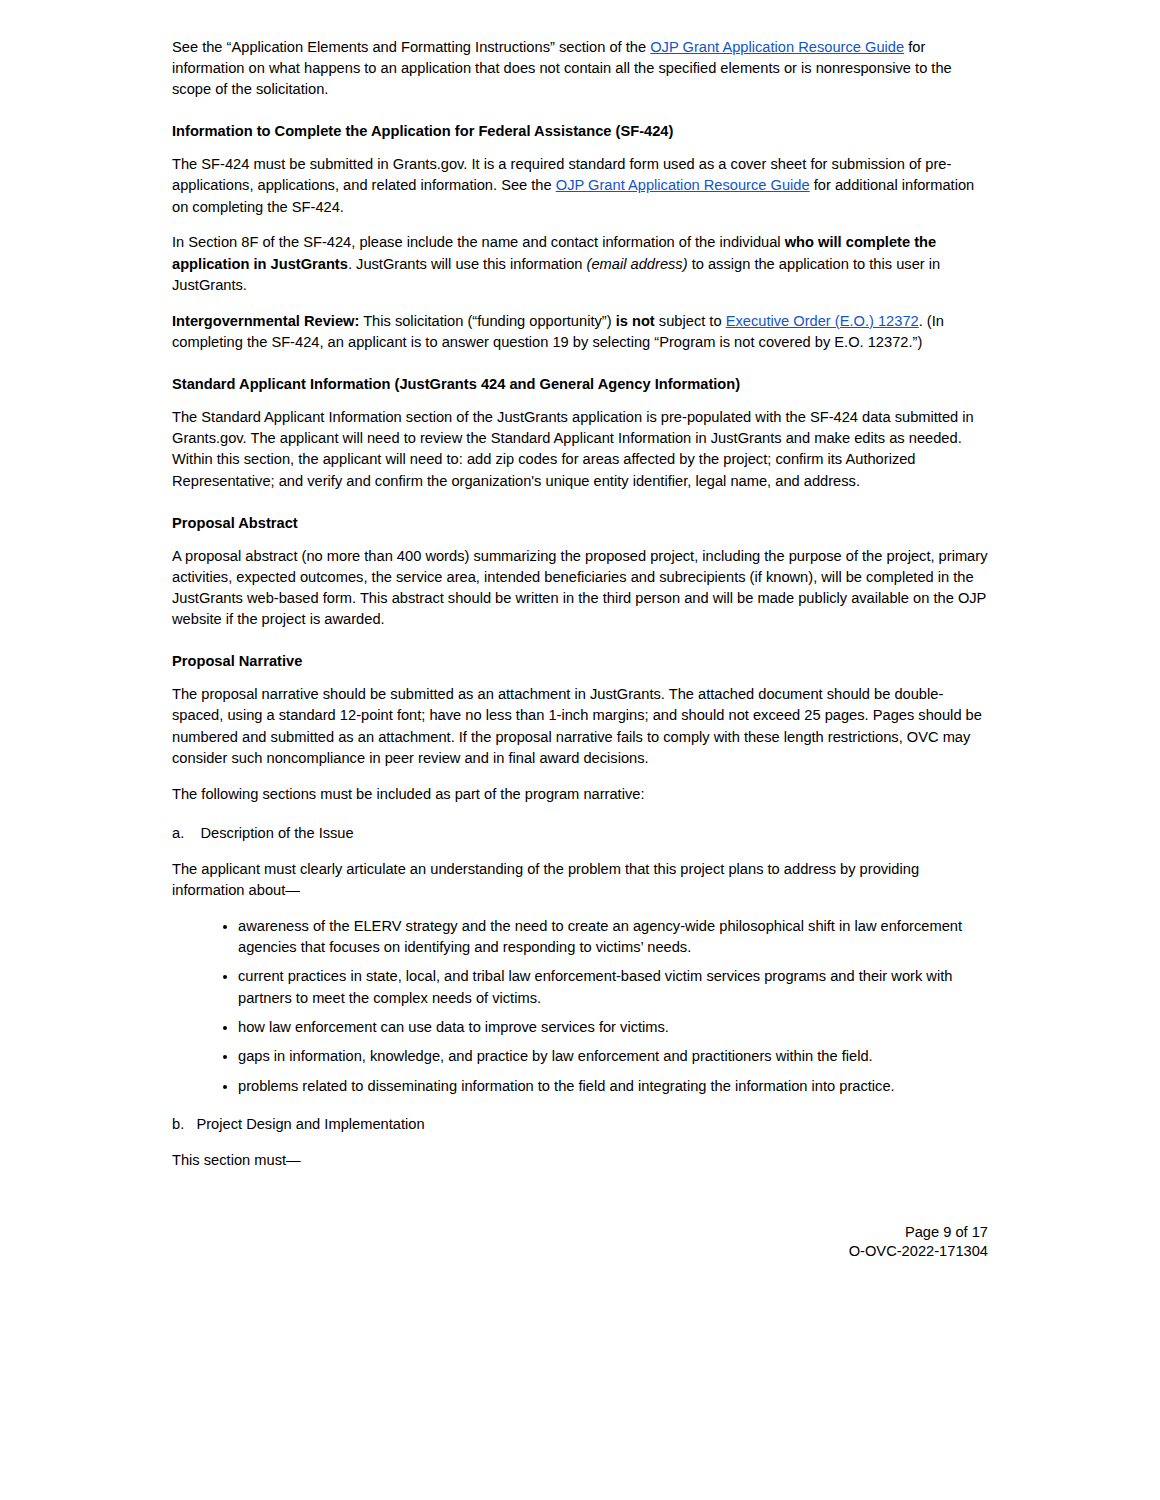See the “Application Elements and Formatting Instructions” section of the OJP Grant Application Resource Guide for information on what happens to an application that does not contain all the specified elements or is nonresponsive to the scope of the solicitation.
Information to Complete the Application for Federal Assistance (SF-424)
The SF-424 must be submitted in Grants.gov. It is a required standard form used as a cover sheet for submission of pre-applications, applications, and related information. See the OJP Grant Application Resource Guide for additional information on completing the SF-424.
In Section 8F of the SF-424, please include the name and contact information of the individual who will complete the application in JustGrants. JustGrants will use this information (email address) to assign the application to this user in JustGrants.
Intergovernmental Review: This solicitation (“funding opportunity”) is not subject to Executive Order (E.O.) 12372. (In completing the SF-424, an applicant is to answer question 19 by selecting “Program is not covered by E.O. 12372.”)
Standard Applicant Information (JustGrants 424 and General Agency Information)
The Standard Applicant Information section of the JustGrants application is pre-populated with the SF-424 data submitted in Grants.gov. The applicant will need to review the Standard Applicant Information in JustGrants and make edits as needed. Within this section, the applicant will need to: add zip codes for areas affected by the project; confirm its Authorized Representative; and verify and confirm the organization's unique entity identifier, legal name, and address.
Proposal Abstract
A proposal abstract (no more than 400 words) summarizing the proposed project, including the purpose of the project, primary activities, expected outcomes, the service area, intended beneficiaries and subrecipients (if known), will be completed in the JustGrants web-based form. This abstract should be written in the third person and will be made publicly available on the OJP website if the project is awarded.
Proposal Narrative
The proposal narrative should be submitted as an attachment in JustGrants. The attached document should be double-spaced, using a standard 12-point font; have no less than 1-inch margins; and should not exceed 25 pages. Pages should be numbered and submitted as an attachment. If the proposal narrative fails to comply with these length restrictions, OVC may consider such noncompliance in peer review and in final award decisions.
The following sections must be included as part of the program narrative:
a. Description of the Issue
The applicant must clearly articulate an understanding of the problem that this project plans to address by providing information about—
awareness of the ELERV strategy and the need to create an agency-wide philosophical shift in law enforcement agencies that focuses on identifying and responding to victims’ needs.
current practices in state, local, and tribal law enforcement-based victim services programs and their work with partners to meet the complex needs of victims.
how law enforcement can use data to improve services for victims.
gaps in information, knowledge, and practice by law enforcement and practitioners within the field.
problems related to disseminating information to the field and integrating the information into practice.
b. Project Design and Implementation
This section must—
Page 9 of 17
O-OVC-2022-171304